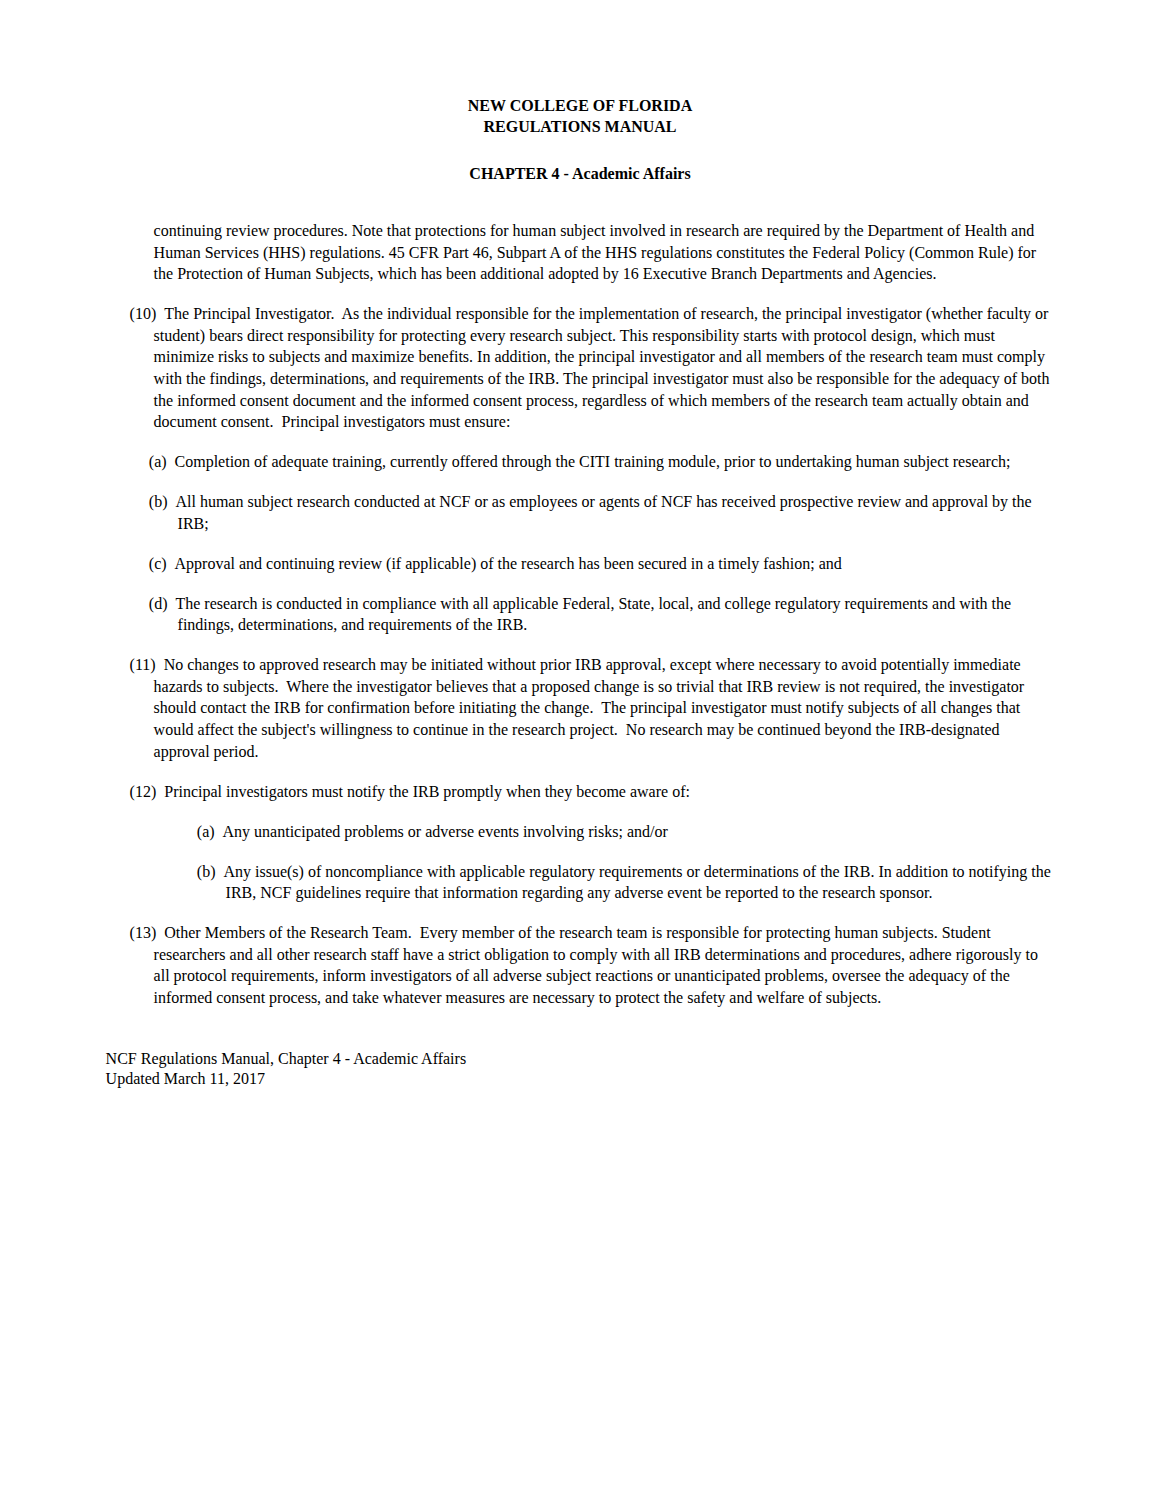NEW COLLEGE OF FLORIDA
REGULATIONS MANUAL
CHAPTER 4 - Academic Affairs
continuing review procedures. Note that protections for human subject involved in research are required by the Department of Health and Human Services (HHS) regulations. 45 CFR Part 46, Subpart A of the HHS regulations constitutes the Federal Policy (Common Rule) for the Protection of Human Subjects, which has been additional adopted by 16 Executive Branch Departments and Agencies.
(10) The Principal Investigator. As the individual responsible for the implementation of research, the principal investigator (whether faculty or student) bears direct responsibility for protecting every research subject. This responsibility starts with protocol design, which must minimize risks to subjects and maximize benefits. In addition, the principal investigator and all members of the research team must comply with the findings, determinations, and requirements of the IRB. The principal investigator must also be responsible for the adequacy of both the informed consent document and the informed consent process, regardless of which members of the research team actually obtain and document consent. Principal investigators must ensure:
(a) Completion of adequate training, currently offered through the CITI training module, prior to undertaking human subject research;
(b) All human subject research conducted at NCF or as employees or agents of NCF has received prospective review and approval by the IRB;
(c) Approval and continuing review (if applicable) of the research has been secured in a timely fashion; and
(d) The research is conducted in compliance with all applicable Federal, State, local, and college regulatory requirements and with the findings, determinations, and requirements of the IRB.
(11) No changes to approved research may be initiated without prior IRB approval, except where necessary to avoid potentially immediate hazards to subjects. Where the investigator believes that a proposed change is so trivial that IRB review is not required, the investigator should contact the IRB for confirmation before initiating the change. The principal investigator must notify subjects of all changes that would affect the subject's willingness to continue in the research project. No research may be continued beyond the IRB-designated approval period.
(12) Principal investigators must notify the IRB promptly when they become aware of:
(a) Any unanticipated problems or adverse events involving risks; and/or
(b) Any issue(s) of noncompliance with applicable regulatory requirements or determinations of the IRB. In addition to notifying the IRB, NCF guidelines require that information regarding any adverse event be reported to the research sponsor.
(13) Other Members of the Research Team. Every member of the research team is responsible for protecting human subjects. Student researchers and all other research staff have a strict obligation to comply with all IRB determinations and procedures, adhere rigorously to all protocol requirements, inform investigators of all adverse subject reactions or unanticipated problems, oversee the adequacy of the informed consent process, and take whatever measures are necessary to protect the safety and welfare of subjects.
NCF Regulations Manual, Chapter 4 - Academic Affairs
Updated March 11, 2017